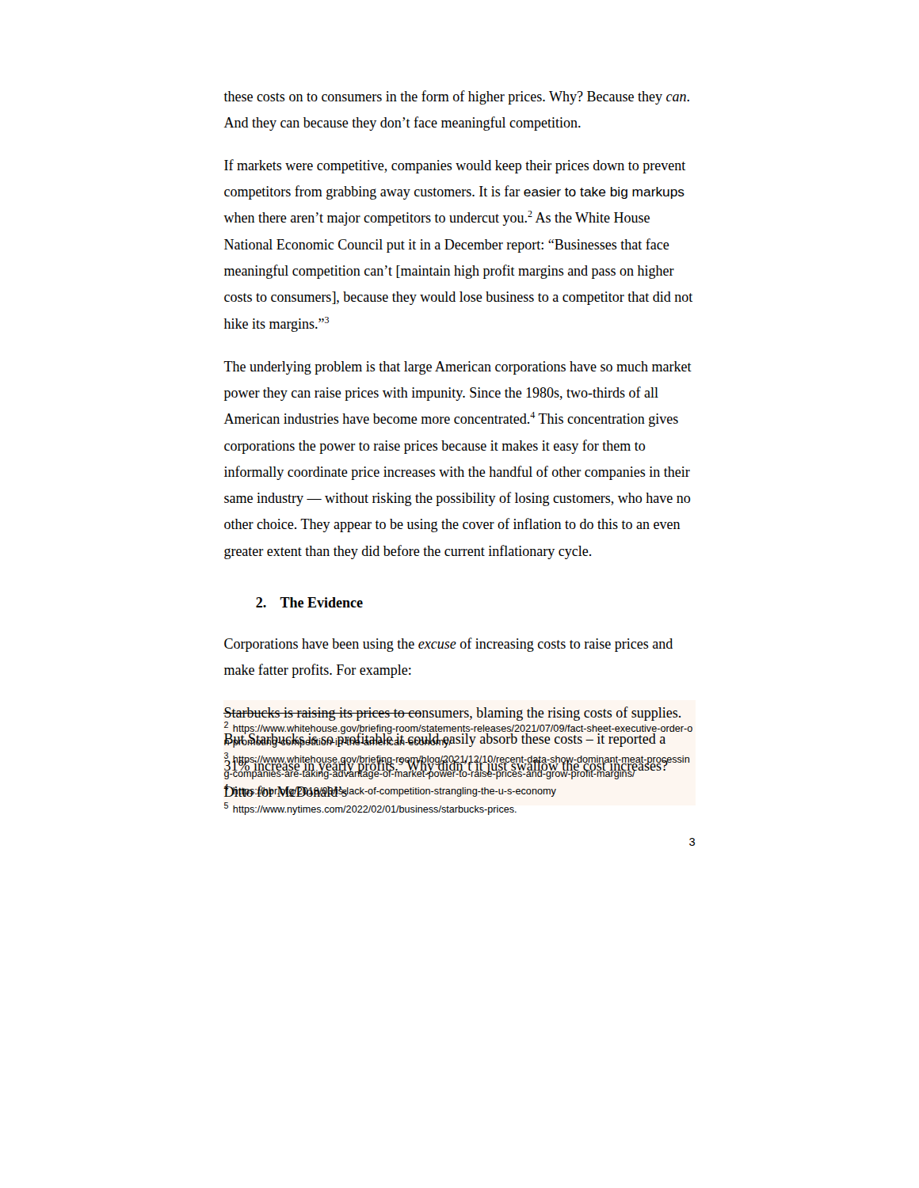these costs on to consumers in the form of higher prices. Why? Because they can. And they can because they don’t face meaningful competition.
If markets were competitive, companies would keep their prices down to prevent competitors from grabbing away customers. It is far easier to take big markups when there aren’t major competitors to undercut you.2 As the White House National Economic Council put it in a December report: “Businesses that face meaningful competition can’t [maintain high profit margins and pass on higher costs to consumers], because they would lose business to a competitor that did not hike its margins.”3
The underlying problem is that large American corporations have so much market power they can raise prices with impunity. Since the 1980s, two-thirds of all American industries have become more concentrated.4 This concentration gives corporations the power to raise prices because it makes it easy for them to informally coordinate price increases with the handful of other companies in their same industry — without risking the possibility of losing customers, who have no other choice. They appear to be using the cover of inflation to do this to an even greater extent than they did before the current inflationary cycle.
2. The Evidence
Corporations have been using the excuse of increasing costs to raise prices and make fatter profits. For example:
Starbucks is raising its prices to consumers, blaming the rising costs of supplies. But Starbucks is so profitable it could easily absorb these costs – it reported a 31% increase in yearly profits.5 Why didn’t it just swallow the cost increases? Ditto for McDonald’s
2 https://www.whitehouse.gov/briefing-room/statements-releases/2021/07/09/fact-sheet-executive-order-on-promoting-competition-in-the-american-economy/
3 https://www.whitehouse.gov/briefing-room/blog/2021/12/10/recent-data-show-dominant-meat-processing-companies-are-taking-advantage-of-market-power-to-raise-prices-and-grow-profit-margins/
4 https://hbr.org/2018/03/is-lack-of-competition-strangling-the-u-s-economy
5 https://www.nytimes.com/2022/02/01/business/starbucks-prices.
3